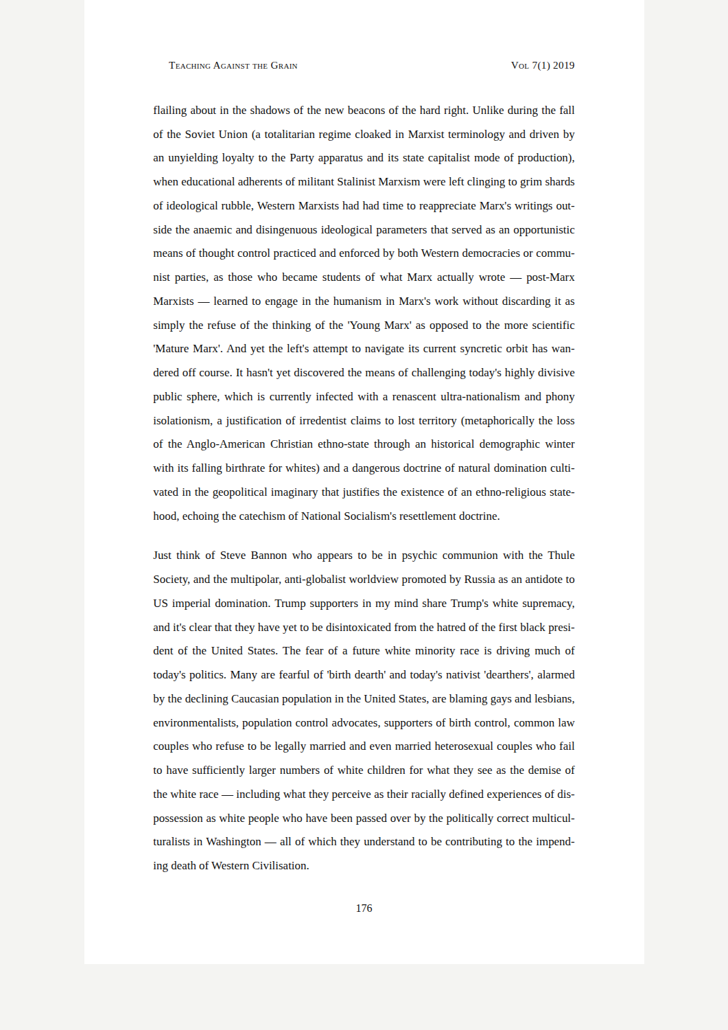Teaching Against the Grain Vol 7(1) 2019
flailing about in the shadows of the new beacons of the hard right. Unlike during the fall of the Soviet Union (a totalitarian regime cloaked in Marxist terminology and driven by an unyielding loyalty to the Party apparatus and its state capitalist mode of production), when educational adherents of militant Stalinist Marxism were left clinging to grim shards of ideological rubble, Western Marxists had had time to reappreciate Marx's writings outside the anaemic and disingenuous ideological parameters that served as an opportunistic means of thought control practiced and enforced by both Western democracies or communist parties, as those who became students of what Marx actually wrote — post-Marx Marxists — learned to engage in the humanism in Marx's work without discarding it as simply the refuse of the thinking of the 'Young Marx' as opposed to the more scientific 'Mature Marx'. And yet the left's attempt to navigate its current syncretic orbit has wandered off course. It hasn't yet discovered the means of challenging today's highly divisive public sphere, which is currently infected with a renascent ultra-nationalism and phony isolationism, a justification of irredentist claims to lost territory (metaphorically the loss of the Anglo-American Christian ethno-state through an historical demographic winter with its falling birthrate for whites) and a dangerous doctrine of natural domination cultivated in the geopolitical imaginary that justifies the existence of an ethno-religious statehood, echoing the catechism of National Socialism's resettlement doctrine.
Just think of Steve Bannon who appears to be in psychic communion with the Thule Society, and the multipolar, anti-globalist worldview promoted by Russia as an antidote to US imperial domination. Trump supporters in my mind share Trump's white supremacy, and it's clear that they have yet to be disintoxicated from the hatred of the first black president of the United States. The fear of a future white minority race is driving much of today's politics. Many are fearful of 'birth dearth' and today's nativist 'dearthers', alarmed by the declining Caucasian population in the United States, are blaming gays and lesbians, environmentalists, population control advocates, supporters of birth control, common law couples who refuse to be legally married and even married heterosexual couples who fail to have sufficiently larger numbers of white children for what they see as the demise of the white race — including what they perceive as their racially defined experiences of dispossession as white people who have been passed over by the politically correct multiculturalists in Washington — all of which they understand to be contributing to the impending death of Western Civilisation.
176